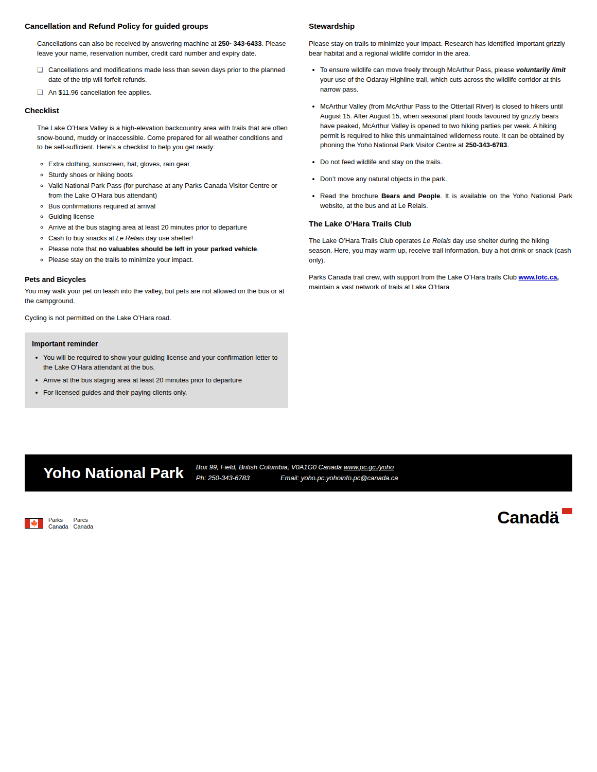Cancellation and Refund Policy for guided groups
Cancellations can also be received by answering machine at 250- 343-6433. Please leave your name, reservation number, credit card number and expiry date.
Cancellations and modifications made less than seven days prior to the planned date of the trip will forfeit refunds.
An $11.96 cancellation fee applies.
Checklist
The Lake O’Hara Valley is a high-elevation backcountry area with trails that are often snow-bound, muddy or inaccessible. Come prepared for all weather conditions and to be self-sufficient. Here’s a checklist to help you get ready:
Extra clothing, sunscreen, hat, gloves, rain gear
Sturdy shoes or hiking boots
Valid National Park Pass (for purchase at any Parks Canada Visitor Centre or from the Lake O’Hara bus attendant)
Bus confirmations required at arrival
Guiding license
Arrive at the bus staging area at least 20 minutes prior to departure
Cash to buy snacks at Le Relais day use shelter!
Please note that no valuables should be left in your parked vehicle.
Please stay on the trails to minimize your impact.
Pets and Bicycles
You may walk your pet on leash into the valley, but pets are not allowed on the bus or at the campground.
Cycling is not permitted on the Lake O’Hara road.
Important reminder
You will be required to show your guiding license and your confirmation letter to the Lake O’Hara attendant at the bus.
Arrive at the bus staging area at least 20 minutes prior to departure
For licensed guides and their paying clients only.
Stewardship
Please stay on trails to minimize your impact. Research has identified important grizzly bear habitat and a regional wildlife corridor in the area.
To ensure wildlife can move freely through McArthur Pass, please voluntarily limit your use of the Odaray Highline trail, which cuts across the wildlife corridor at this narrow pass.
McArthur Valley (from McArthur Pass to the Ottertail River) is closed to hikers until August 15. After August 15, when seasonal plant foods favoured by grizzly bears have peaked, McArthur Valley is opened to two hiking parties per week. A hiking permit is required to hike this unmaintained wilderness route. It can be obtained by phoning the Yoho National Park Visitor Centre at 250-343-6783.
Do not feed wildlife and stay on the trails.
Don’t move any natural objects in the park.
Read the brochure Bears and People. It is available on the Yoho National Park website, at the bus and at Le Relais.
The Lake O’Hara Trails Club
The Lake O’Hara Trails Club operates Le Relais day use shelter during the hiking season. Here, you may warm up, receive trail information, buy a hot drink or snack (cash only).
Parks Canada trail crew, with support from the Lake O’Hara trails Club www.lotc.ca, maintain a vast network of trails at Lake O’Hara
Yoho National Park
Box 99, Field, British Columbia, V0A1G0 Canada www.pc.gc./yoho
Ph: 250-343-6783 Email: yoho.pc.yohoinfo.pc@canada.ca
🍁
Parks
Canada
Parcs
Canada
Canadä